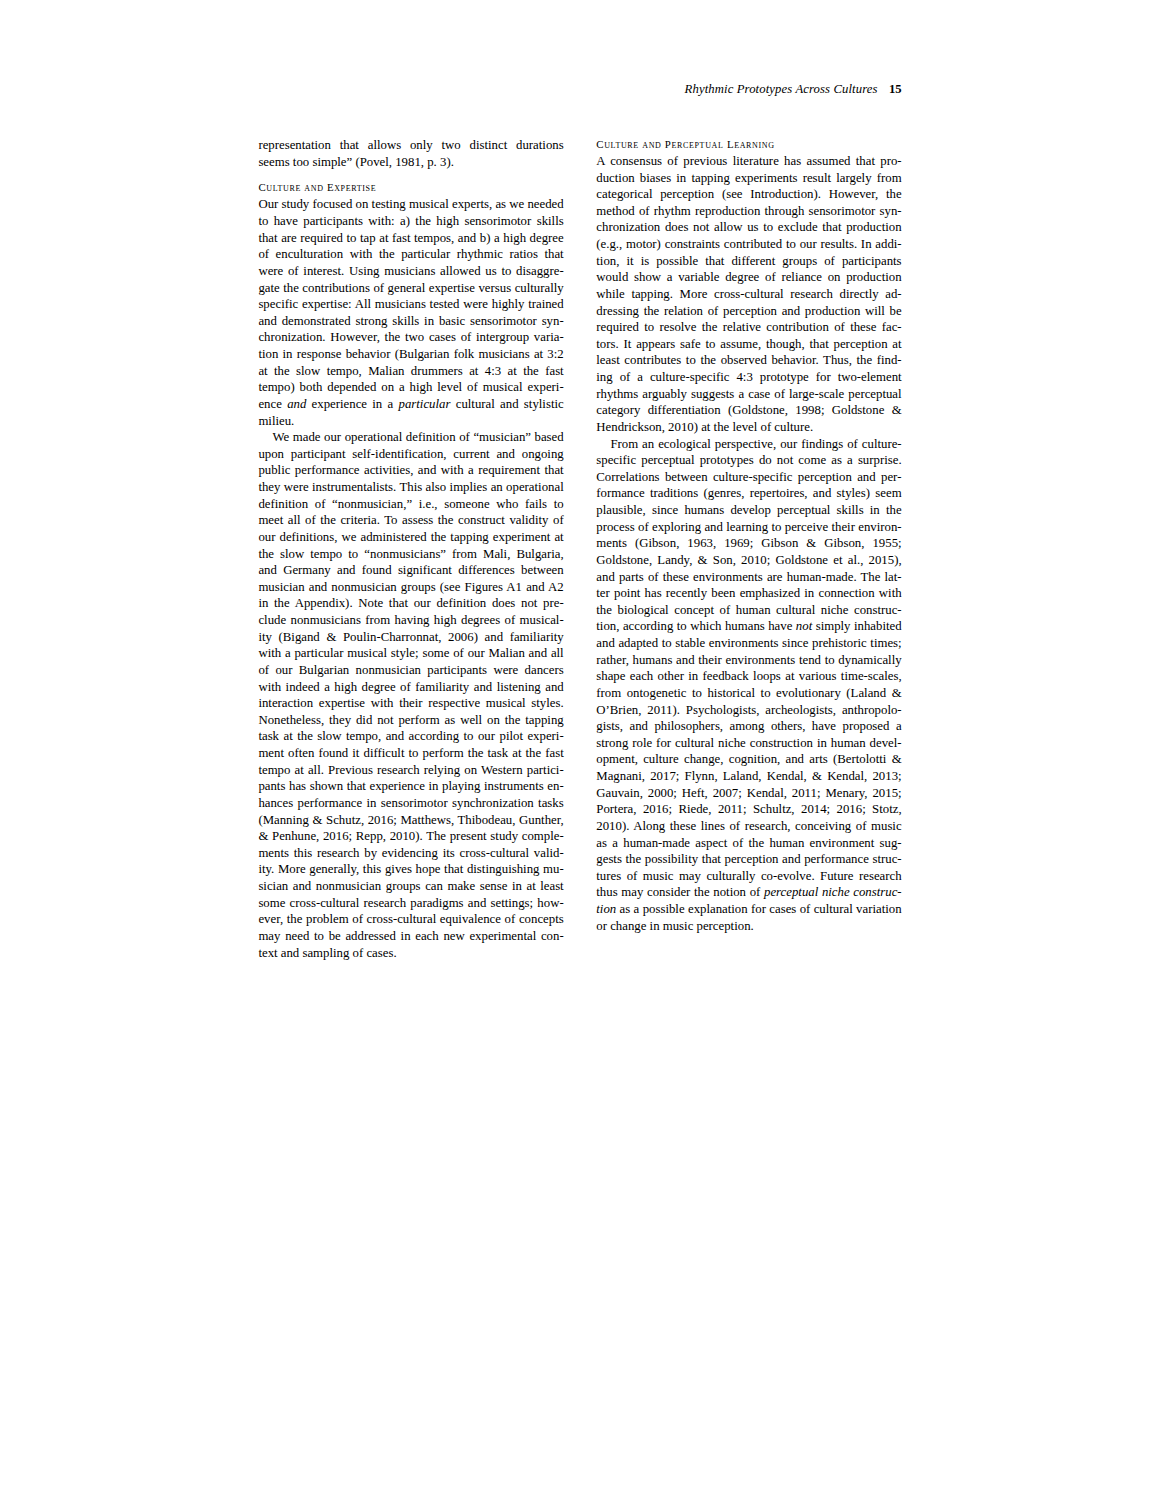Rhythmic Prototypes Across Cultures 15
representation that allows only two distinct durations seems too simple” (Povel, 1981, p. 3).
Culture and Expertise
Our study focused on testing musical experts, as we needed to have participants with: a) the high sensorimotor skills that are required to tap at fast tempos, and b) a high degree of enculturation with the particular rhythmic ratios that were of interest. Using musicians allowed us to disaggregate the contributions of general expertise versus culturally specific expertise: All musicians tested were highly trained and demonstrated strong skills in basic sensorimotor synchronization. However, the two cases of intergroup variation in response behavior (Bulgarian folk musicians at 3:2 at the slow tempo, Malian drummers at 4:3 at the fast tempo) both depended on a high level of musical experience and experience in a particular cultural and stylistic milieu.
We made our operational definition of “musician” based upon participant self-identification, current and ongoing public performance activities, and with a requirement that they were instrumentalists. This also implies an operational definition of “nonmusician,” i.e., someone who fails to meet all of the criteria. To assess the construct validity of our definitions, we administered the tapping experiment at the slow tempo to “nonmusicians” from Mali, Bulgaria, and Germany and found significant differences between musician and nonmusician groups (see Figures A1 and A2 in the Appendix). Note that our definition does not preclude nonmusicians from having high degrees of musicality (Bigand & Poulin-Charronnat, 2006) and familiarity with a particular musical style; some of our Malian and all of our Bulgarian nonmusician participants were dancers with indeed a high degree of familiarity and listening and interaction expertise with their respective musical styles. Nonetheless, they did not perform as well on the tapping task at the slow tempo, and according to our pilot experiment often found it difficult to perform the task at the fast tempo at all. Previous research relying on Western participants has shown that experience in playing instruments enhances performance in sensorimotor synchronization tasks (Manning & Schutz, 2016; Matthews, Thibodeau, Gunther, & Penhune, 2016; Repp, 2010). The present study complements this research by evidencing its cross-cultural validity. More generally, this gives hope that distinguishing musician and nonmusician groups can make sense in at least some cross-cultural research paradigms and settings; however, the problem of cross-cultural equivalence of concepts may need to be addressed in each new experimental context and sampling of cases.
Culture and Perceptual Learning
A consensus of previous literature has assumed that production biases in tapping experiments result largely from categorical perception (see Introduction). However, the method of rhythm reproduction through sensorimotor synchronization does not allow us to exclude that production (e.g., motor) constraints contributed to our results. In addition, it is possible that different groups of participants would show a variable degree of reliance on production while tapping. More cross-cultural research directly addressing the relation of perception and production will be required to resolve the relative contribution of these factors. It appears safe to assume, though, that perception at least contributes to the observed behavior. Thus, the finding of a culture-specific 4:3 prototype for two-element rhythms arguably suggests a case of large-scale perceptual category differentiation (Goldstone, 1998; Goldstone & Hendrickson, 2010) at the level of culture.
From an ecological perspective, our findings of culture-specific perceptual prototypes do not come as a surprise. Correlations between culture-specific perception and performance traditions (genres, repertoires, and styles) seem plausible, since humans develop perceptual skills in the process of exploring and learning to perceive their environments (Gibson, 1963, 1969; Gibson & Gibson, 1955; Goldstone, Landy, & Son, 2010; Goldstone et al., 2015), and parts of these environments are human-made. The latter point has recently been emphasized in connection with the biological concept of human cultural niche construction, according to which humans have not simply inhabited and adapted to stable environments since prehistoric times; rather, humans and their environments tend to dynamically shape each other in feedback loops at various time-scales, from ontogenetic to historical to evolutionary (Laland & O’Brien, 2011). Psychologists, archeologists, anthropologists, and philosophers, among others, have proposed a strong role for cultural niche construction in human development, culture change, cognition, and arts (Bertolotti & Magnani, 2017; Flynn, Laland, Kendal, & Kendal, 2013; Gauvain, 2000; Heft, 2007; Kendal, 2011; Menary, 2015; Portera, 2016; Riede, 2011; Schultz, 2014; 2016; Stotz, 2010). Along these lines of research, conceiving of music as a human-made aspect of the human environment suggests the possibility that perception and performance structures of music may culturally co-evolve. Future research thus may consider the notion of perceptual niche construction as a possible explanation for cases of cultural variation or change in music perception.